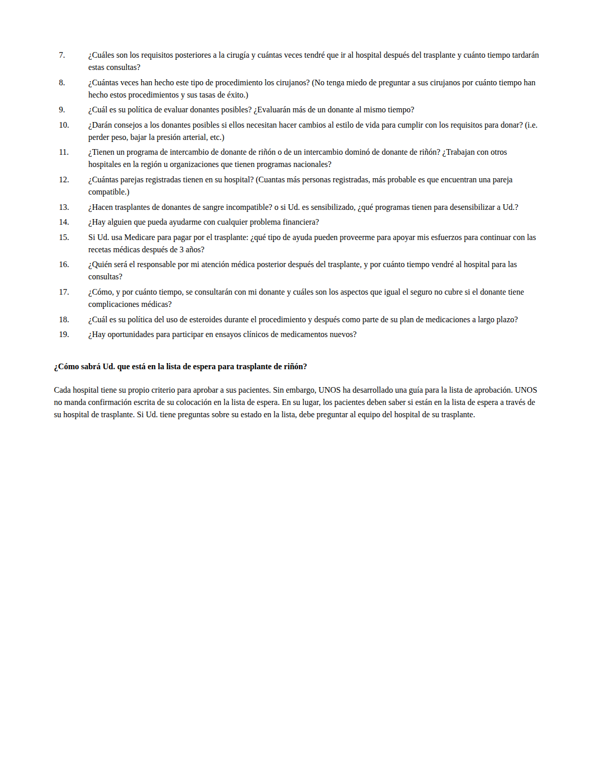7.¿Cuáles son los requisitos posteriores a la cirugía y cuántas veces tendré que ir al hospital después del trasplante y cuánto tiempo tardarán estas consultas?
8.¿Cuántas veces han hecho este tipo de procedimiento los cirujanos? (No tenga miedo de preguntar a sus cirujanos por cuánto tiempo han hecho estos procedimientos y sus tasas de éxito.)
9.¿Cuál es su política de evaluar donantes posibles? ¿Evaluarán más de un donante al mismo tiempo?
10.¿Darán consejos a los donantes posibles si ellos necesitan hacer cambios al estilo de vida para cumplir con los requisitos para donar? (i.e. perder peso, bajar la presión arterial, etc.)
11.¿Tienen un programa de intercambio de donante de riñón o de un intercambio dominó de donante de riñón? ¿Trabajan con otros hospitales en la región u organizaciones que tienen programas nacionales?
12.¿Cuántas parejas registradas tienen en su hospital? (Cuantas más personas registradas, más probable es que encuentran una pareja compatible.)
13.¿Hacen trasplantes de donantes de sangre incompatible? o si Ud. es sensibilizado, ¿qué programas tienen para desensibilizar a Ud.?
14.¿Hay alguien que pueda ayudarme con cualquier problema financiera?
15. Si Ud. usa Medicare para pagar por el trasplante: ¿qué tipo de ayuda pueden proveerme para apoyar mis esfuerzos para continuar con las recetas médicas después de 3 años?
16.¿Quién será el responsable por mi atención médica posterior después del trasplante, y por cuánto tiempo vendré al hospital para las consultas?
17.¿Cómo, y por cuánto tiempo, se consultarán con mi donante y cuáles son los aspectos que igual el seguro no cubre si el donante tiene complicaciones médicas?
18.¿Cuál es su política del uso de esteroides durante el procedimiento y después como parte de su plan de medicaciones a largo plazo?
19.¿Hay oportunidades para participar en ensayos clínicos de medicamentos nuevos?
¿Cómo sabrá Ud. que está en la lista de espera para trasplante de riñón?
Cada hospital tiene su propio criterio para aprobar a sus pacientes. Sin embargo, UNOS ha desarrollado una guía para la lista de aprobación. UNOS no manda confirmación escrita de su colocación en la lista de espera. En su lugar, los pacientes deben saber si están en la lista de espera a través de su hospital de trasplante. Si Ud. tiene preguntas sobre su estado en la lista, debe preguntar al equipo del hospital de su trasplante.